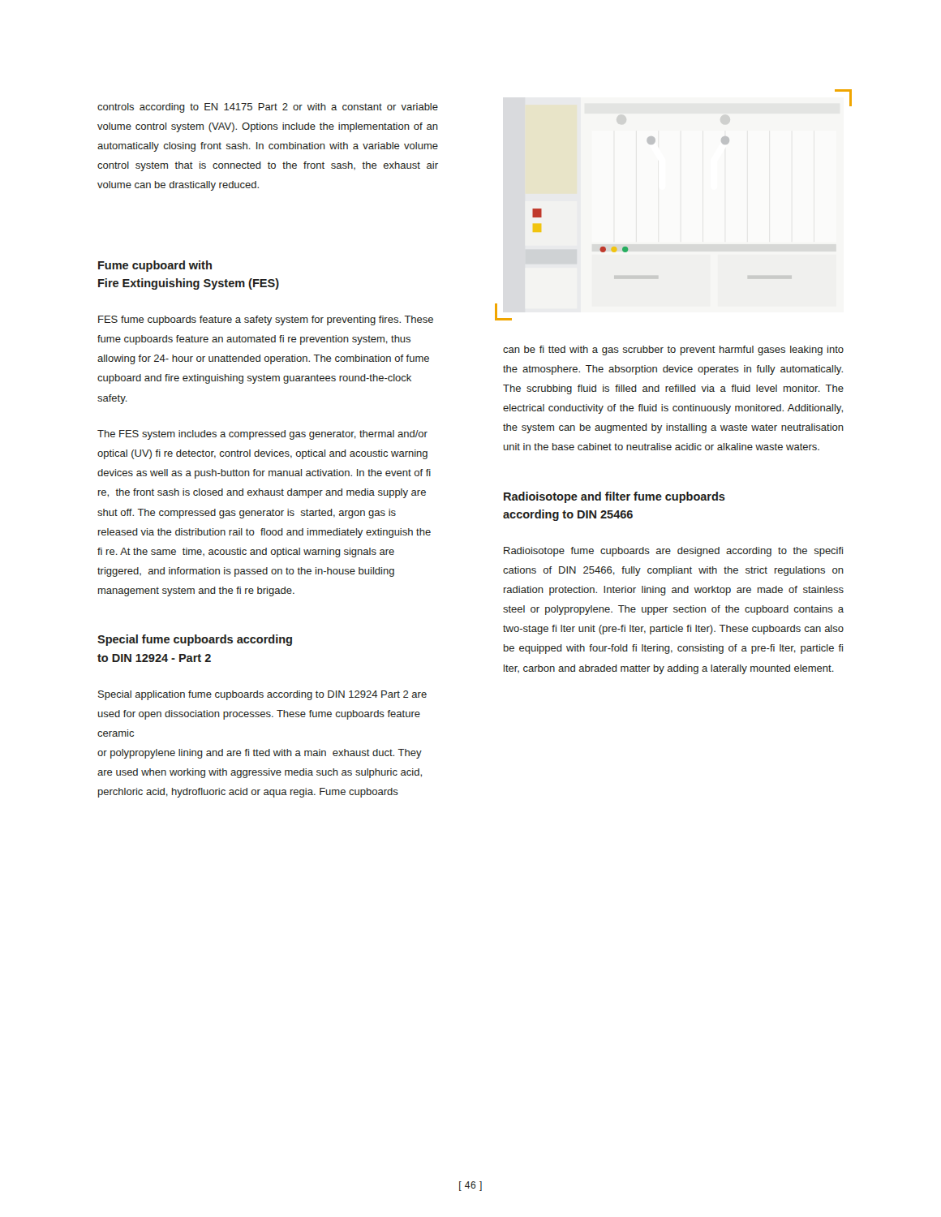controls according to EN 14175 Part 2 or with a constant or variable volume control system (VAV). Options include the implementation of an automatically closing front sash. In combination with a variable volume control system that is connected to the front sash, the exhaust air volume can be drastically reduced.
Fume cupboard with
Fire Extinguishing System (FES)
FES fume cupboards feature a safety system for preventing fires. These fume cupboards feature an automated fi re prevention system, thus allowing for 24- hour or unattended operation. The combination of fume cupboard and fire extinguishing system guarantees round-the-clock safety.
The FES system includes a compressed gas generator, thermal and/or optical (UV) fi re detector, control devices, optical and acoustic warning devices as well as a push-button for manual activation. In the event of fi re, the front sash is closed and exhaust damper and media supply are shut off. The compressed gas generator is started, argon gas is released via the distribution rail to flood and immediately extinguish the fi re. At the same time, acoustic and optical warning signals are triggered, and information is passed on to the in-house building management system and the fi re brigade.
Special fume cupboards according
to DIN 12924 - Part 2
Special application fume cupboards according to DIN 12924 Part 2 are used for open dissociation processes. These fume cupboards feature ceramic
or polypropylene lining and are fi tted with a main exhaust duct. They are used when working with aggressive media such as sulphuric acid, perchloric acid, hydrofluoric acid or aqua regia. Fume cupboards
can be fi tted with a gas scrubber to prevent harmful gases leaking into the atmosphere. The absorption device operates in fully automatically. The scrubbing fluid is filled and refilled via a fluid level monitor. The electrical conductivity of the fluid is continuously monitored. Additionally, the system can be augmented by installing a waste water neutralisation unit in the base cabinet to neutralise acidic or alkaline waste waters.
Radioisotope and filter fume cupboards
according to DIN 25466
Radioisotope fume cupboards are designed according to the specifi cations of DIN 25466, fully compliant with the strict regulations on radiation protection. Interior lining and worktop are made of stainless steel or polypropylene. The upper section of the cupboard contains a two-stage fi lter unit (pre-fi lter, particle fi lter). These cupboards can also be equipped with four-fold fi ltering, consisting of a pre-fi lter, particle fi lter, carbon and abraded matter by adding a laterally mounted element.
[ 46 ]